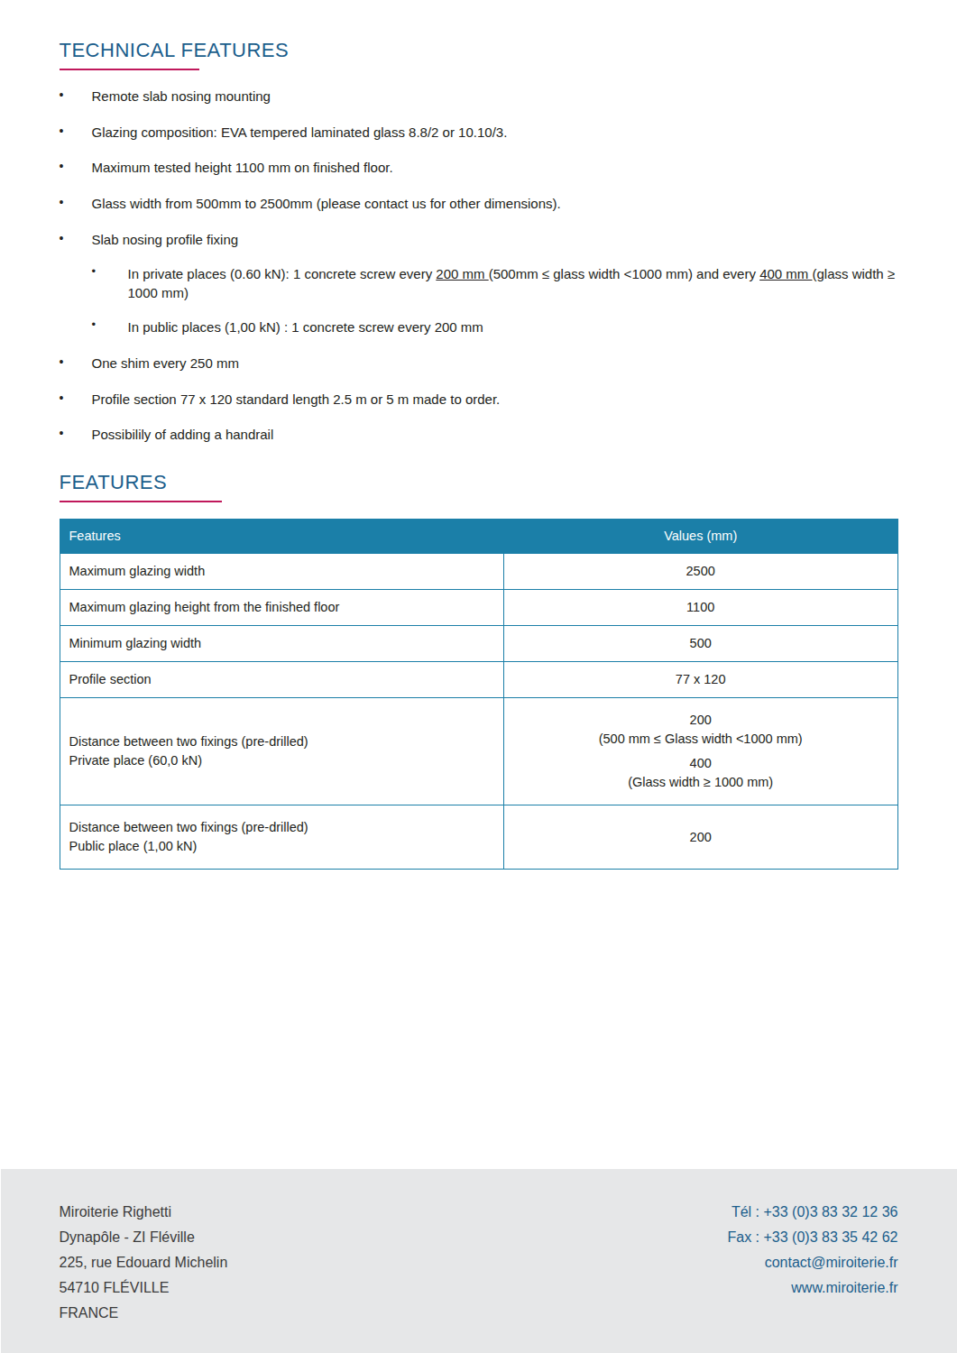TECHNICAL FEATURES
Remote slab nosing mounting
Glazing composition: EVA tempered laminated glass 8.8/2 or 10.10/3.
Maximum tested height 1100 mm on finished floor.
Glass width from 500mm to 2500mm (please contact us for other dimensions).
Slab nosing profile fixing
In private places (0.60 kN): 1 concrete screw every 200 mm (500mm ≤ glass width <1000 mm) and every 400 mm (glass width ≥ 1000 mm)
In public places (1,00 kN) : 1 concrete screw every 200 mm
One shim every 250 mm
Profile section 77 x 120 standard length 2.5 m or 5 m made to order.
Possibilily of adding a handrail
FEATURES
| Features | Values (mm) |
| --- | --- |
| Maximum glazing width | 2500 |
| Maximum glazing height from the finished floor | 1100 |
| Minimum glazing width | 500 |
| Profile section | 77 x 120 |
| Distance between two fixings (pre-drilled) Private place (60,0 kN) | 200 (500 mm ≤ Glass width <1000 mm) 400 (Glass width ≥ 1000 mm) |
| Distance between two fixings (pre-drilled) Public place (1,00 kN) | 200 |
Miroiterie Righetti
Dynapôle - ZI Fléville
225, rue Edouard Michelin
54710 FLÉVILLE
FRANCE
Tél : +33 (0)3 83 32 12 36
Fax : +33 (0)3 83 35 42 62
contact@miroiterie.fr
www.miroiterie.fr